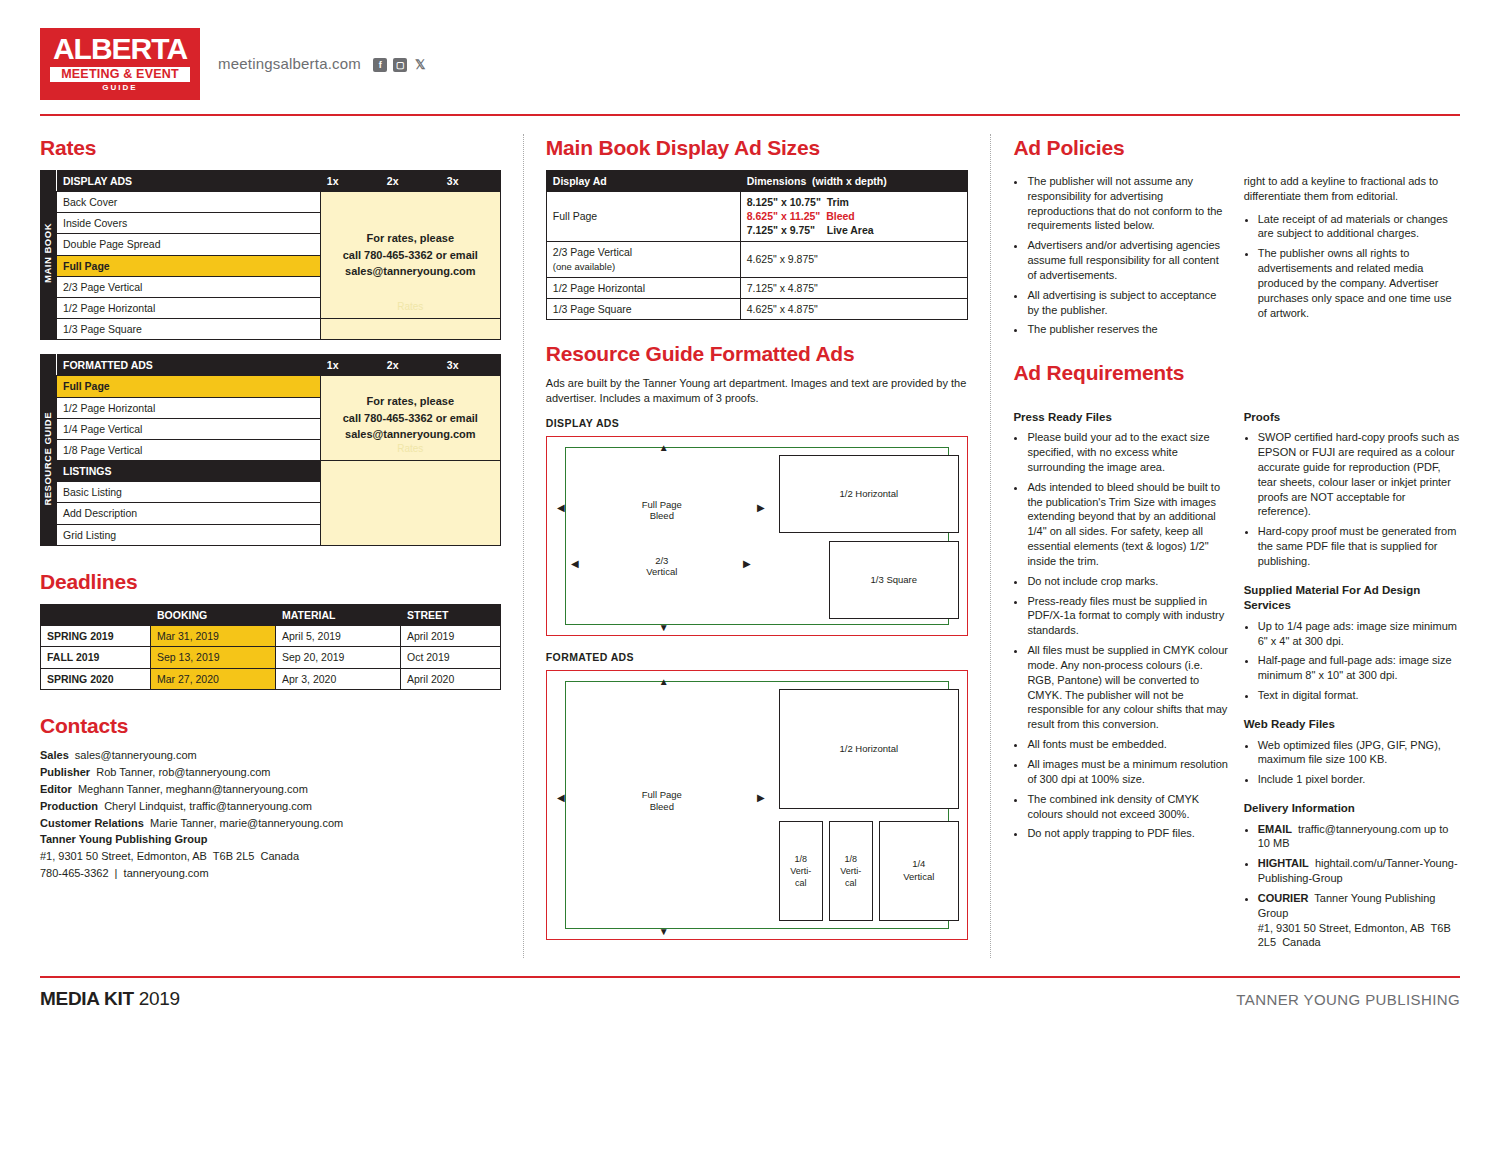ALBERTA MEETING & EVENT GUIDE
meetingsalberta.com f▢𝕏
Rates
| | DISPLAY ADS | 1x | 2x | 3x |
| --- | --- | --- | --- | --- |
| MAIN BOOK | Back Cover | For rates, please call 780-465-3362 or email sales@tanneryoung.com Rates |
| Inside Covers |
| Double Page Spread |
| Full Page |
| 2/3 Page Vertical |
| 1/2 Page Horizontal |
| | 1/3 Page Square | |
| | FORMATTED ADS | 1x | 2x | 3x |
| --- | --- | --- | --- | --- |
| RESOURCE GUIDE | Full Page | For rates, please call 780-465-3362 or email sales@tanneryoung.com Rates |
| 1/2 Page Horizontal |
| 1/4 Page Vertical |
| 1/8 Page Vertical |
| LISTINGS | |
| Basic Listing |
| Add Description |
| Grid Listing |
Deadlines
| | BOOKING | MATERIAL | STREET |
| --- | --- | --- | --- |
| SPRING 2019 | Mar 31, 2019 | April 5, 2019 | April 2019 |
| FALL 2019 | Sep 13, 2019 | Sep 20, 2019 | Oct 2019 |
| SPRING 2020 | Mar 27, 2020 | Apr 3, 2020 | April 2020 |
Contacts
Sales sales@tanneryoung.com
Publisher Rob Tanner, rob@tanneryoung.com
Editor Meghann Tanner, meghann@tanneryoung.com
Production Cheryl Lindquist, traffic@tanneryoung.com
Customer Relations Marie Tanner, marie@tanneryoung.com
Tanner Young Publishing Group
#1, 9301 50 Street, Edmonton, AB T6B 2L5 Canada
780-465-3362 | tanneryoung.com
Main Book Display Ad Sizes
| Display Ad | Dimensions (width x depth) |
| --- | --- |
| Full Page | 8.125" x 10.75" Trim 8.625" x 11.25" Bleed 7.125" x 9.75" Live Area |
| 2/3 Page Vertical (one available) | 4.625" x 9.875" |
| 1/2 Page Horizontal | 7.125" x 4.875" |
| 1/3 Page Square | 4.625" x 4.875" |
Resource Guide Formatted Ads
Ads are built by the Tanner Young art department. Images and text are provided by the advertiser. Includes a maximum of 3 proofs.
DISPLAY ADS
Full Page
Bleed
2/3
Vertical
▲
▼
◀
▶
◀
▶
1/2 Horizontal
1/3 Square
FORMATED ADS
Full Page
Bleed
▲
▼
◀
▶
1/2 Horizontal
1/8
Verti-
cal
1/8
Verti-
cal
1/4
Vertical
Ad Policies
The publisher will not assume any responsibility for advertising reproductions that do not conform to the requirements listed below.
Advertisers and/or advertising agencies assume full responsibility for all content of advertisements.
All advertising is subject to acceptance by the publisher.
The publisher reserves the
right to add a keyline to fractional ads to differentiate them from editorial.
Late receipt of ad materials or changes are subject to additional charges.
The publisher owns all rights to advertisements and related media produced by the company. Advertiser purchases only space and one time use of artwork.
Ad Requirements
Press Ready Files
Please build your ad to the exact size specified, with no excess white surrounding the image area.
Ads intended to bleed should be built to the publication's Trim Size with images extending beyond that by an additional 1/4" on all sides. For safety, keep all essential elements (text & logos) 1/2" inside the trim.
Do not include crop marks.
Press-ready files must be supplied in PDF/X-1a format to comply with industry standards.
All files must be supplied in CMYK colour mode. Any non-process colours (i.e. RGB, Pantone) will be converted to CMYK. The publisher will not be responsible for any colour shifts that may result from this conversion.
All fonts must be embedded.
All images must be a minimum resolution of 300 dpi at 100% size.
The combined ink density of CMYK colours should not exceed 300%.
Do not apply trapping to PDF files.
Proofs
SWOP certified hard-copy proofs such as EPSON or FUJI are required as a colour accurate guide for reproduction (PDF, tear sheets, colour laser or inkjet printer proofs are NOT acceptable for reference).
Hard-copy proof must be generated from the same PDF file that is supplied for publishing.
Supplied Material For Ad Design Services
Up to 1/4 page ads: image size minimum 6" x 4" at 300 dpi.
Half-page and full-page ads: image size minimum 8" x 10" at 300 dpi.
Text in digital format.
Web Ready Files
Web optimized files (JPG, GIF, PNG), maximum file size 100 KB.
Include 1 pixel border.
Delivery Information
EMAIL traffic@tanneryoung.com up to 10 MB
HIGHTAIL hightail.com/u/Tanner-Young-Publishing-Group
COURIER Tanner Young Publishing Group
#1, 9301 50 Street, Edmonton, AB T6B 2L5 Canada
MEDIA KIT 2019
TANNER YOUNG PUBLISHING